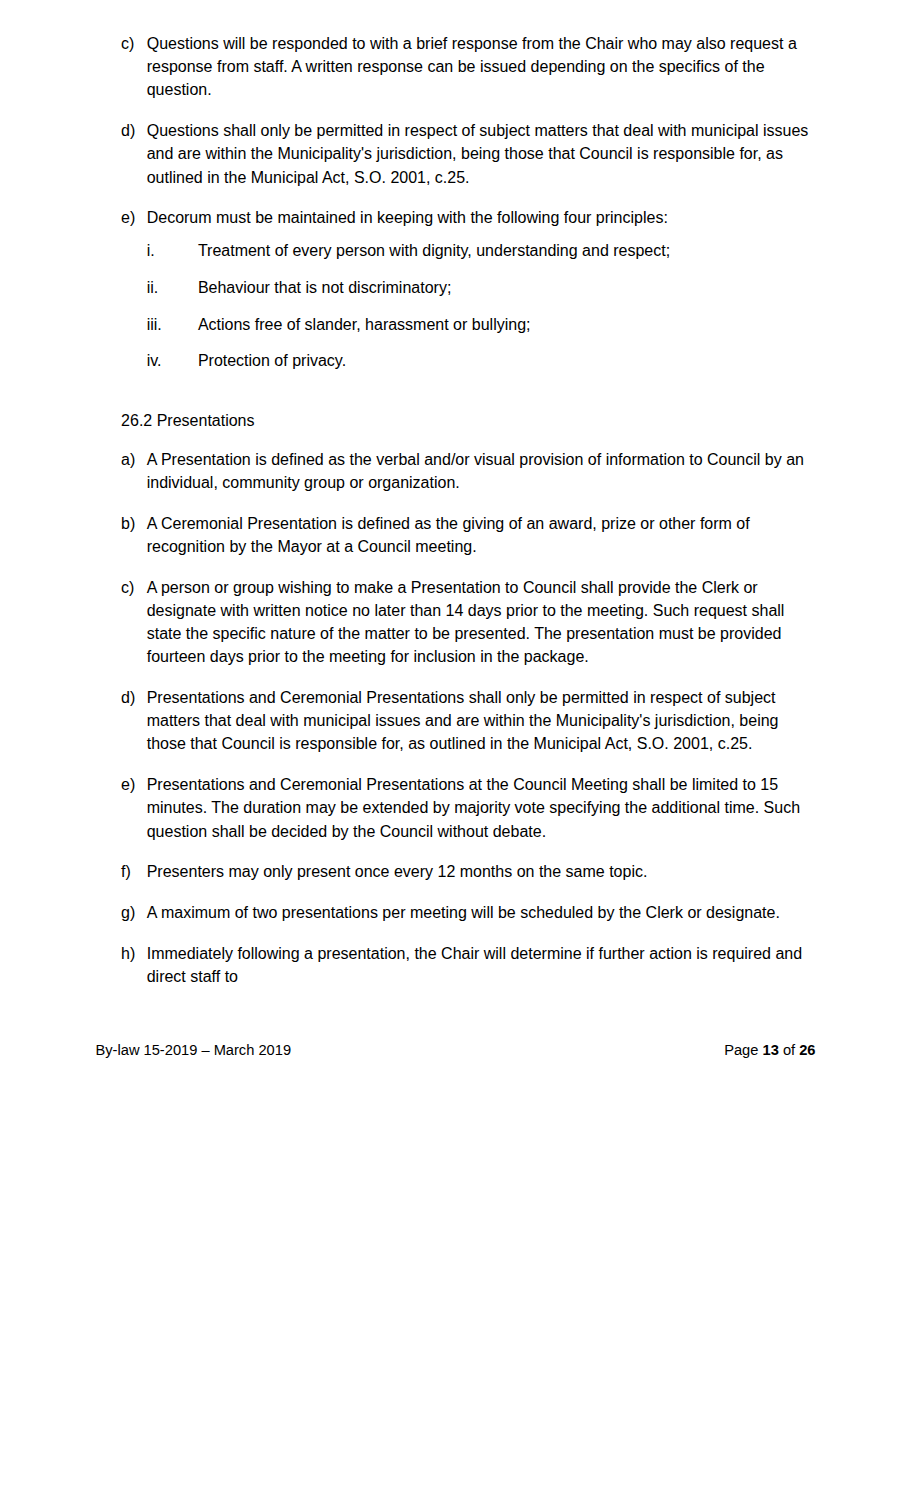c)
Questions will be responded to with a brief response from the Chair who may also request a response from staff. A written response can be issued depending on the specifics of the question.
d)
Questions shall only be permitted in respect of subject matters that deal with municipal issues and are within the Municipality's jurisdiction, being those that Council is responsible for, as outlined in the Municipal Act, S.O. 2001, c.25.
e)
Decorum must be maintained in keeping with the following four principles:
i.
Treatment of every person with dignity, understanding and respect;
ii.
Behaviour that is not discriminatory;
iii.
Actions free of slander, harassment or bullying;
iv.
Protection of privacy.
26.2 Presentations
a)
A Presentation is defined as the verbal and/or visual provision of information to Council by an individual, community group or organization.
b)
A Ceremonial Presentation is defined as the giving of an award, prize or other form of recognition by the Mayor at a Council meeting.
c)
A person or group wishing to make a Presentation to Council shall provide the Clerk or designate with written notice no later than 14 days prior to the meeting. Such request shall state the specific nature of the matter to be presented. The presentation must be provided fourteen days prior to the meeting for inclusion in the package.
d)
Presentations and Ceremonial Presentations shall only be permitted in respect of subject matters that deal with municipal issues and are within the Municipality's jurisdiction, being those that Council is responsible for, as outlined in the Municipal Act, S.O. 2001, c.25.
e)
Presentations and Ceremonial Presentations at the Council Meeting shall be limited to 15 minutes. The duration may be extended by majority vote specifying the additional time. Such question shall be decided by the Council without debate.
f)
Presenters may only present once every 12 months on the same topic.
g)
A maximum of two presentations per meeting will be scheduled by the Clerk or designate.
h)
Immediately following a presentation, the Chair will determine if further action is required and direct staff to
By-law 15-2019 – March 2019
Page 13 of 26